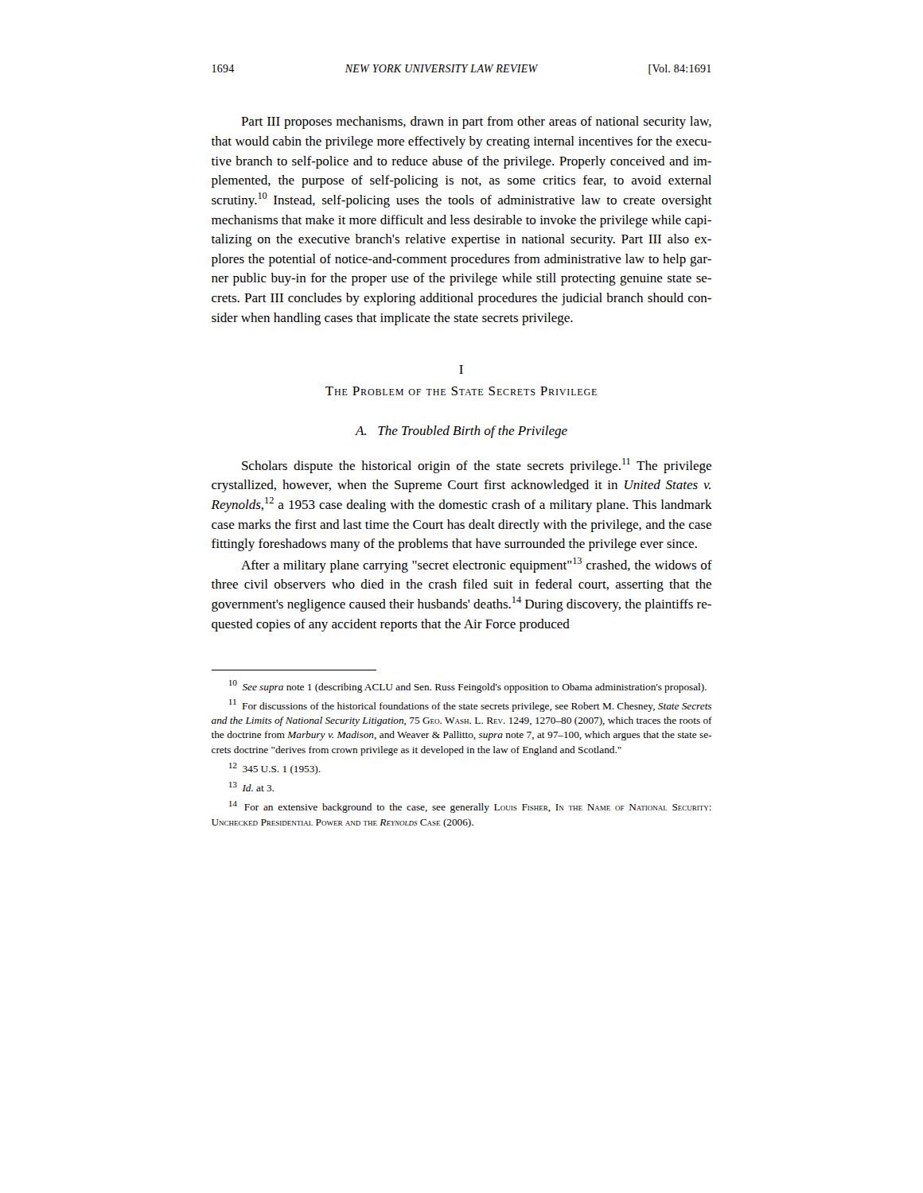1694 NEW YORK UNIVERSITY LAW REVIEW [Vol. 84:1691
Part III proposes mechanisms, drawn in part from other areas of national security law, that would cabin the privilege more effectively by creating internal incentives for the executive branch to self-police and to reduce abuse of the privilege. Properly conceived and implemented, the purpose of self-policing is not, as some critics fear, to avoid external scrutiny.10 Instead, self-policing uses the tools of administrative law to create oversight mechanisms that make it more difficult and less desirable to invoke the privilege while capitalizing on the executive branch's relative expertise in national security. Part III also explores the potential of notice-and-comment procedures from administrative law to help garner public buy-in for the proper use of the privilege while still protecting genuine state secrets. Part III concludes by exploring additional procedures the judicial branch should consider when handling cases that implicate the state secrets privilege.
I
The Problem of the State Secrets Privilege
A. The Troubled Birth of the Privilege
Scholars dispute the historical origin of the state secrets privilege.11 The privilege crystallized, however, when the Supreme Court first acknowledged it in United States v. Reynolds,12 a 1953 case dealing with the domestic crash of a military plane. This landmark case marks the first and last time the Court has dealt directly with the privilege, and the case fittingly foreshadows many of the problems that have surrounded the privilege ever since.
After a military plane carrying "secret electronic equipment"13 crashed, the widows of three civil observers who died in the crash filed suit in federal court, asserting that the government's negligence caused their husbands' deaths.14 During discovery, the plaintiffs requested copies of any accident reports that the Air Force produced
10 See supra note 1 (describing ACLU and Sen. Russ Feingold's opposition to Obama administration's proposal).
11 For discussions of the historical foundations of the state secrets privilege, see Robert M. Chesney, State Secrets and the Limits of National Security Litigation, 75 Geo. Wash. L. Rev. 1249, 1270–80 (2007), which traces the roots of the doctrine from Marbury v. Madison, and Weaver & Pallitto, supra note 7, at 97–100, which argues that the state secrets doctrine "derives from crown privilege as it developed in the law of England and Scotland."
12 345 U.S. 1 (1953).
13 Id. at 3.
14 For an extensive background to the case, see generally Louis Fisher, In the Name of National Security: Unchecked Presidential Power and the Reynolds Case (2006).